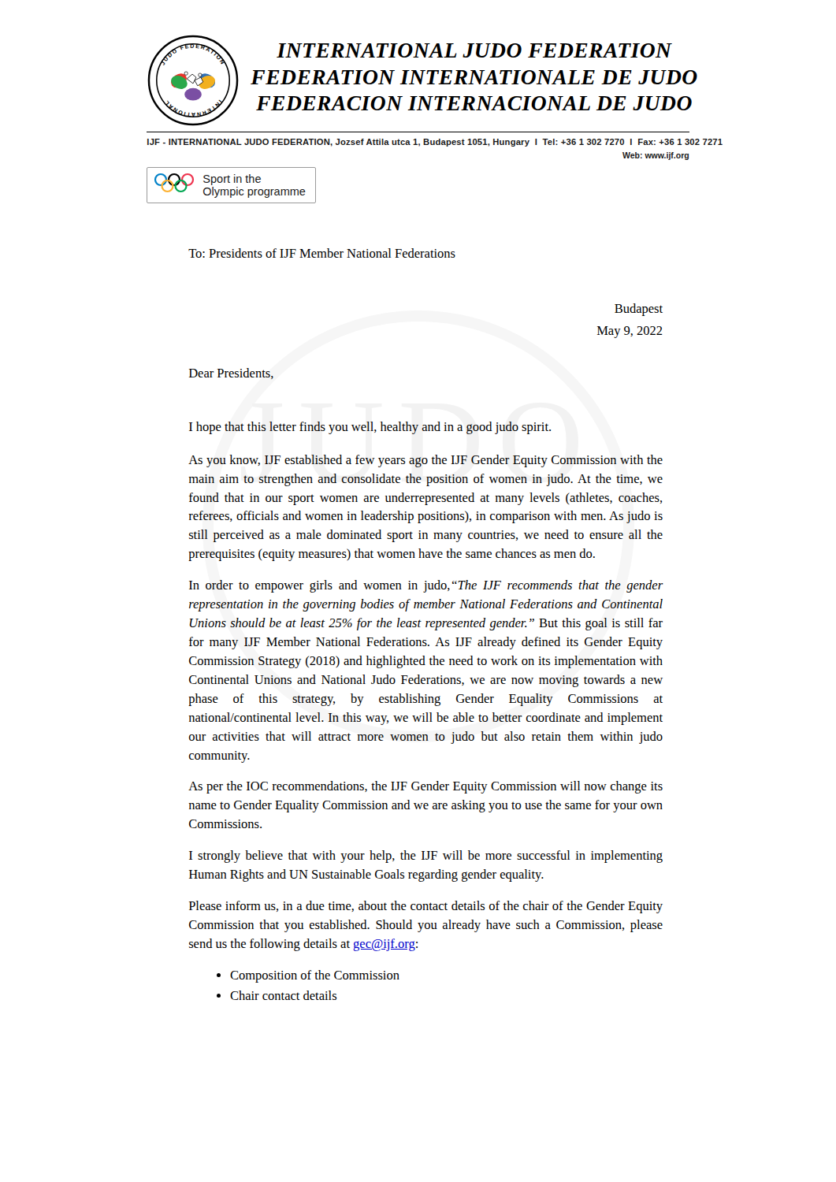JUDO
JUDO FEDERATION INTERNATIONAL
INTERNATIONAL JUDO FEDERATION FEDERATION INTERNATIONALE DE JUDO FEDERACION INTERNACIONAL DE JUDO
IJF - INTERNATIONAL JUDO FEDERATION, Jozsef Attila utca 1, Budapest 1051, Hungary I Tel: +36 1 302 7270 I Fax: +36 1 302 7271
Web: www.ijf.org
Sport in the
Olympic programme
To: Presidents of IJF Member National Federations
Budapest
May 9, 2022
Dear Presidents,
I hope that this letter finds you well, healthy and in a good judo spirit.
As you know, IJF established a few years ago the IJF Gender Equity Commission with the main aim to strengthen and consolidate the position of women in judo. At the time, we found that in our sport women are underrepresented at many levels (athletes, coaches, referees, officials and women in leadership positions), in comparison with men. As judo is still perceived as a male dominated sport in many countries, we need to ensure all the prerequisites (equity measures) that women have the same chances as men do.
In order to empower girls and women in judo,“The IJF recommends that the gender representation in the governing bodies of member National Federations and Continental Unions should be at least 25% for the least represented gender.” But this goal is still far for many IJF Member National Federations. As IJF already defined its Gender Equity Commission Strategy (2018) and highlighted the need to work on its implementation with Continental Unions and National Judo Federations, we are now moving towards a new phase of this strategy, by establishing Gender Equality Commissions at national/continental level. In this way, we will be able to better coordinate and implement our activities that will attract more women to judo but also retain them within judo community.
As per the IOC recommendations, the IJF Gender Equity Commission will now change its name to Gender Equality Commission and we are asking you to use the same for your own Commissions.
I strongly believe that with your help, the IJF will be more successful in implementing Human Rights and UN Sustainable Goals regarding gender equality.
Please inform us, in a due time, about the contact details of the chair of the Gender Equity Commission that you established. Should you already have such a Commission, please send us the following details at gec@ijf.org:
Composition of the Commission
Chair contact details